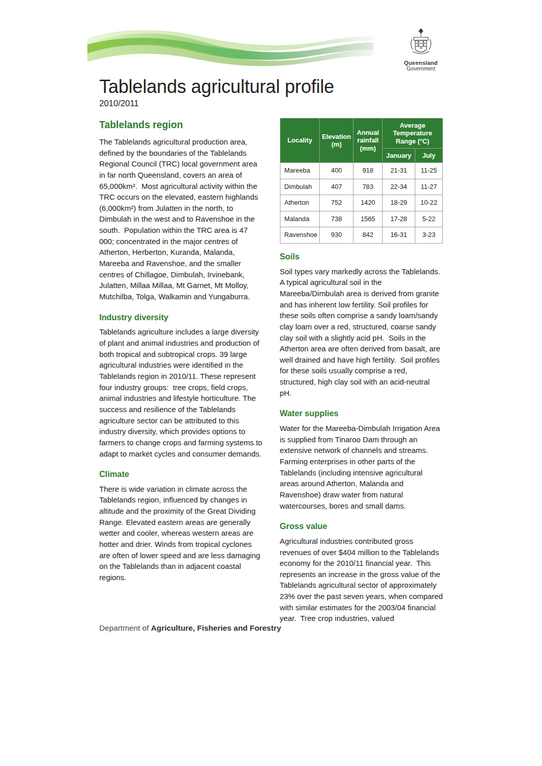Queensland
Government
Tablelands agricultural profile
2010/2011
Tablelands region
The Tablelands agricultural production area, defined by the boundaries of the Tablelands Regional Council (TRC) local government area in far north Queensland, covers an area of 65,000km². Most agricultural activity within the TRC occurs on the elevated, eastern highlands (6,000km²) from Julatten in the north, to Dimbulah in the west and to Ravenshoe in the south. Population within the TRC area is 47 000; concentrated in the major centres of Atherton, Herberton, Kuranda, Malanda, Mareeba and Ravenshoe, and the smaller centres of Chillagoe, Dimbulah, Irvinebank, Julatten, Millaa Millaa, Mt Garnet, Mt Molloy, Mutchilba, Tolga, Walkamin and Yungaburra.
Industry diversity
Tablelands agriculture includes a large diversity of plant and animal industries and production of both tropical and subtropical crops. 39 large agricultural industries were identified in the Tablelands region in 2010/11. These represent four industry groups: tree crops, field crops, animal industries and lifestyle horticulture. The success and resilience of the Tablelands agriculture sector can be attributed to this industry diversity, which provides options to farmers to change crops and farming systems to adapt to market cycles and consumer demands.
Climate
There is wide variation in climate across the Tablelands region, influenced by changes in altitude and the proximity of the Great Dividing Range. Elevated eastern areas are generally wetter and cooler, whereas western areas are hotter and drier. Winds from tropical cyclones are often of lower speed and are less damaging on the Tablelands than in adjacent coastal regions.
| Locality | Elevation (m) | Annual rainfall (mm) | Average Temperature Range (°C) |
| --- | --- | --- | --- |
| January | July |
| Mareeba | 400 | 918 | 21-31 | 11-25 |
| Dimbulah | 407 | 783 | 22-34 | 11-27 |
| Atherton | 752 | 1420 | 18-29 | 10-22 |
| Malanda | 738 | 1565 | 17-28 | 5-22 |
| Ravenshoe | 930 | 842 | 16-31 | 3-23 |
Soils
Soil types vary markedly across the Tablelands. A typical agricultural soil in the Mareeba/Dimbulah area is derived from granite and has inherent low fertility. Soil profiles for these soils often comprise a sandy loam/sandy clay loam over a red, structured, coarse sandy clay soil with a slightly acid pH. Soils in the Atherton area are often derived from basalt, are well drained and have high fertility. Soil profiles for these soils usually comprise a red, structured, high clay soil with an acid-neutral pH.
Water supplies
Water for the Mareeba-Dimbulah Irrigation Area is supplied from Tinaroo Dam through an extensive network of channels and streams. Farming enterprises in other parts of the Tablelands (including intensive agricultural areas around Atherton, Malanda and Ravenshoe) draw water from natural watercourses, bores and small dams.
Gross value
Agricultural industries contributed gross revenues of over $404 million to the Tablelands economy for the 2010/11 financial year. This represents an increase in the gross value of the Tablelands agricultural sector of approximately 23% over the past seven years, when compared with similar estimates for the 2003/04 financial year. Tree crop industries, valued
Department of Agriculture, Fisheries and Forestry